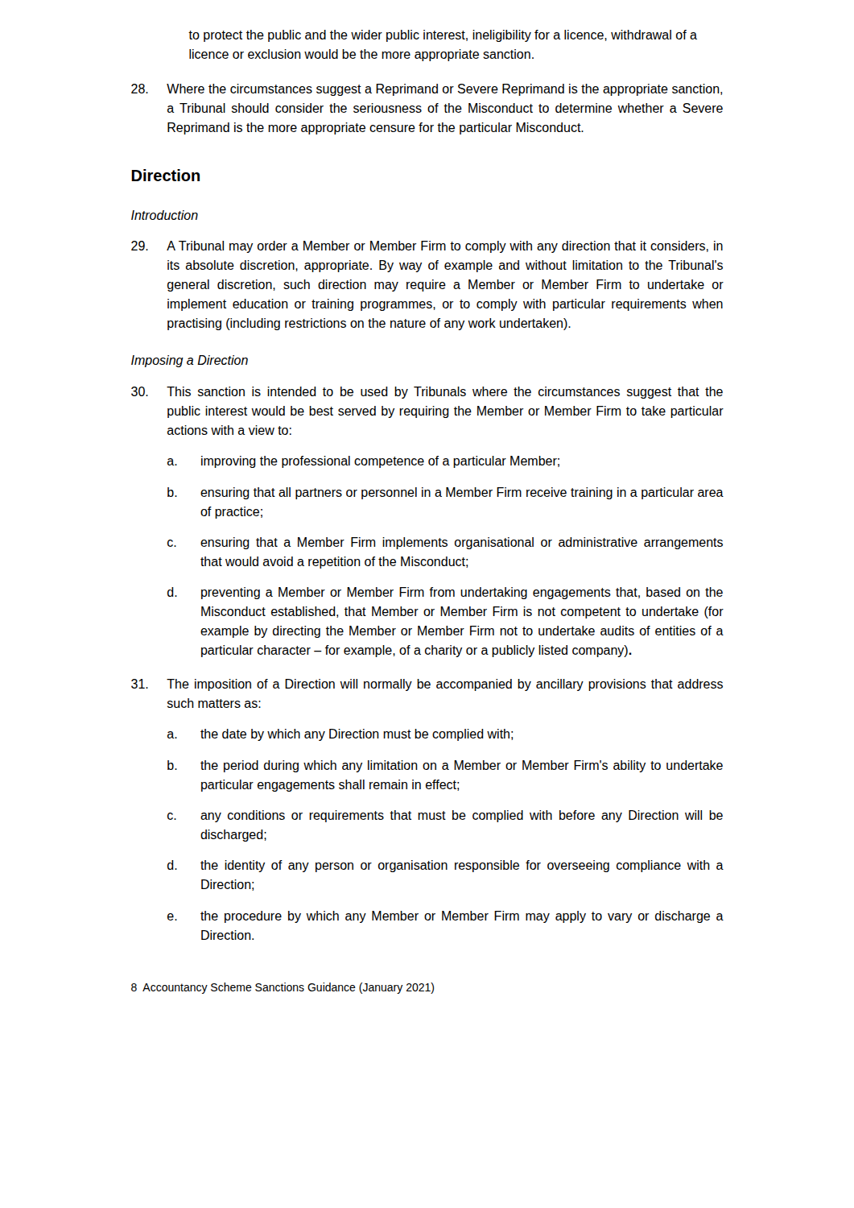to protect the public and the wider public interest, ineligibility for a licence, withdrawal of a licence or exclusion would be the more appropriate sanction.
28. Where the circumstances suggest a Reprimand or Severe Reprimand is the appropriate sanction, a Tribunal should consider the seriousness of the Misconduct to determine whether a Severe Reprimand is the more appropriate censure for the particular Misconduct.
Direction
Introduction
29. A Tribunal may order a Member or Member Firm to comply with any direction that it considers, in its absolute discretion, appropriate. By way of example and without limitation to the Tribunal's general discretion, such direction may require a Member or Member Firm to undertake or implement education or training programmes, or to comply with particular requirements when practising (including restrictions on the nature of any work undertaken).
Imposing a Direction
30. This sanction is intended to be used by Tribunals where the circumstances suggest that the public interest would be best served by requiring the Member or Member Firm to take particular actions with a view to:
a. improving the professional competence of a particular Member;
b. ensuring that all partners or personnel in a Member Firm receive training in a particular area of practice;
c. ensuring that a Member Firm implements organisational or administrative arrangements that would avoid a repetition of the Misconduct;
d. preventing a Member or Member Firm from undertaking engagements that, based on the Misconduct established, that Member or Member Firm is not competent to undertake (for example by directing the Member or Member Firm not to undertake audits of entities of a particular character – for example, of a charity or a publicly listed company).
31. The imposition of a Direction will normally be accompanied by ancillary provisions that address such matters as:
a. the date by which any Direction must be complied with;
b. the period during which any limitation on a Member or Member Firm's ability to undertake particular engagements shall remain in effect;
c. any conditions or requirements that must be complied with before any Direction will be discharged;
d. the identity of any person or organisation responsible for overseeing compliance with a Direction;
e. the procedure by which any Member or Member Firm may apply to vary or discharge a Direction.
8 Accountancy Scheme Sanctions Guidance (January 2021)